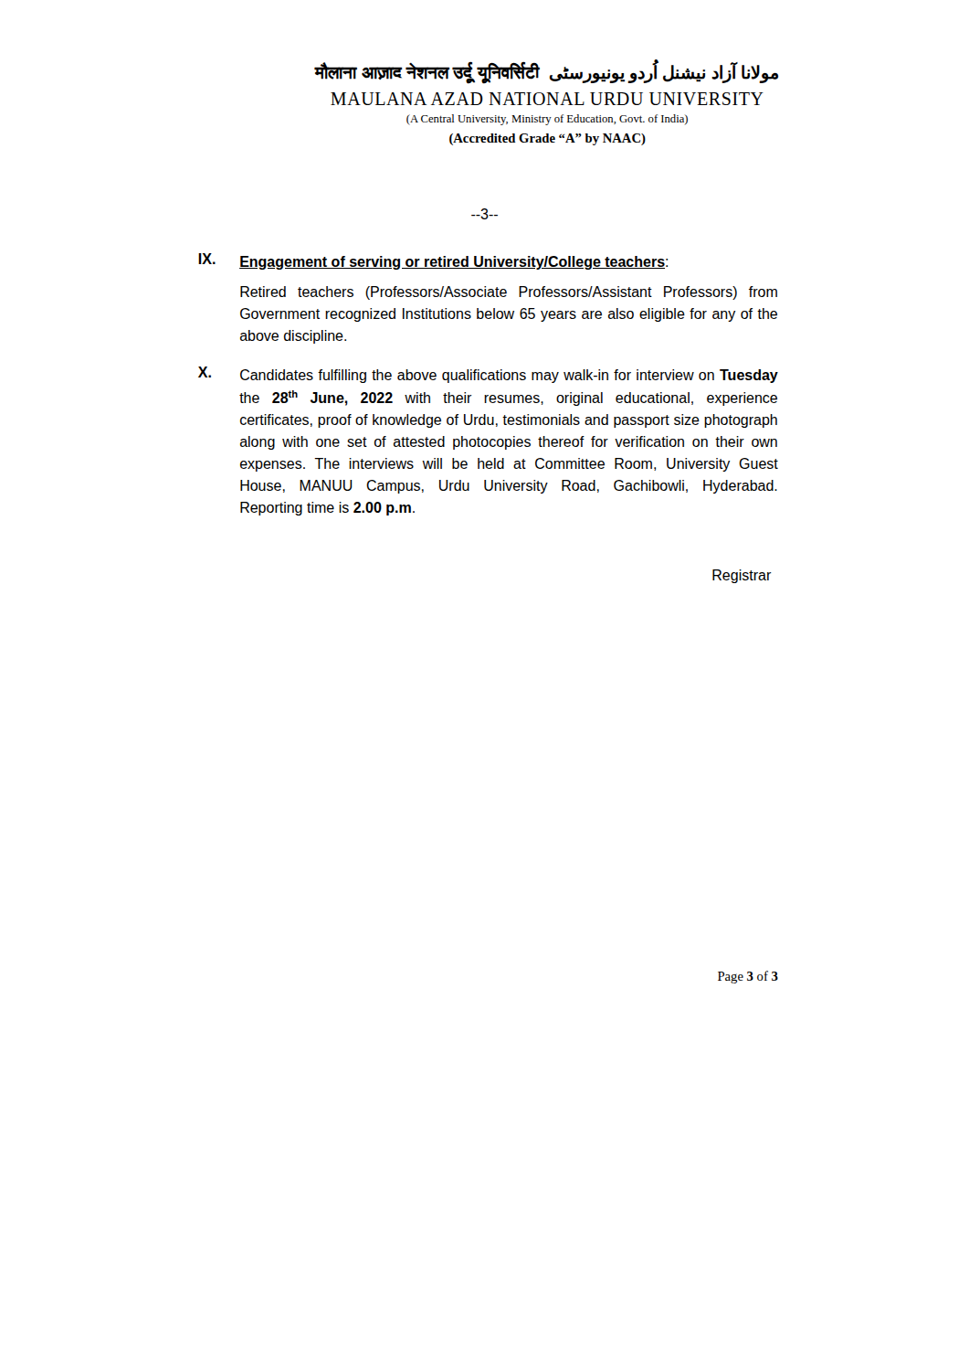मौलाना आज़ाद नेशनल उर्दू यूनिवर्सिटी مولانا آزاد نیشنل اُردو یونیورسٹی
MAULANA AZAD NATIONAL URDU UNIVERSITY
(A Central University, Ministry of Education, Govt. of India)
(Accredited Grade “A” by NAAC)
--3--
IX.
Engagement of serving or retired University/College teachers:
Retired teachers (Professors/Associate Professors/Assistant Professors) from Government recognized Institutions below 65 years are also eligible for any of the above discipline.
X.
Candidates fulfilling the above qualifications may walk-in for interview on Tuesday the 28th June, 2022 with their resumes, original educational, experience certificates, proof of knowledge of Urdu, testimonials and passport size photograph along with one set of attested photocopies thereof for verification on their own expenses. The interviews will be held at Committee Room, University Guest House, MANUU Campus, Urdu University Road, Gachibowli, Hyderabad. Reporting time is 2.00 p.m.
Registrar
Page 3 of 3